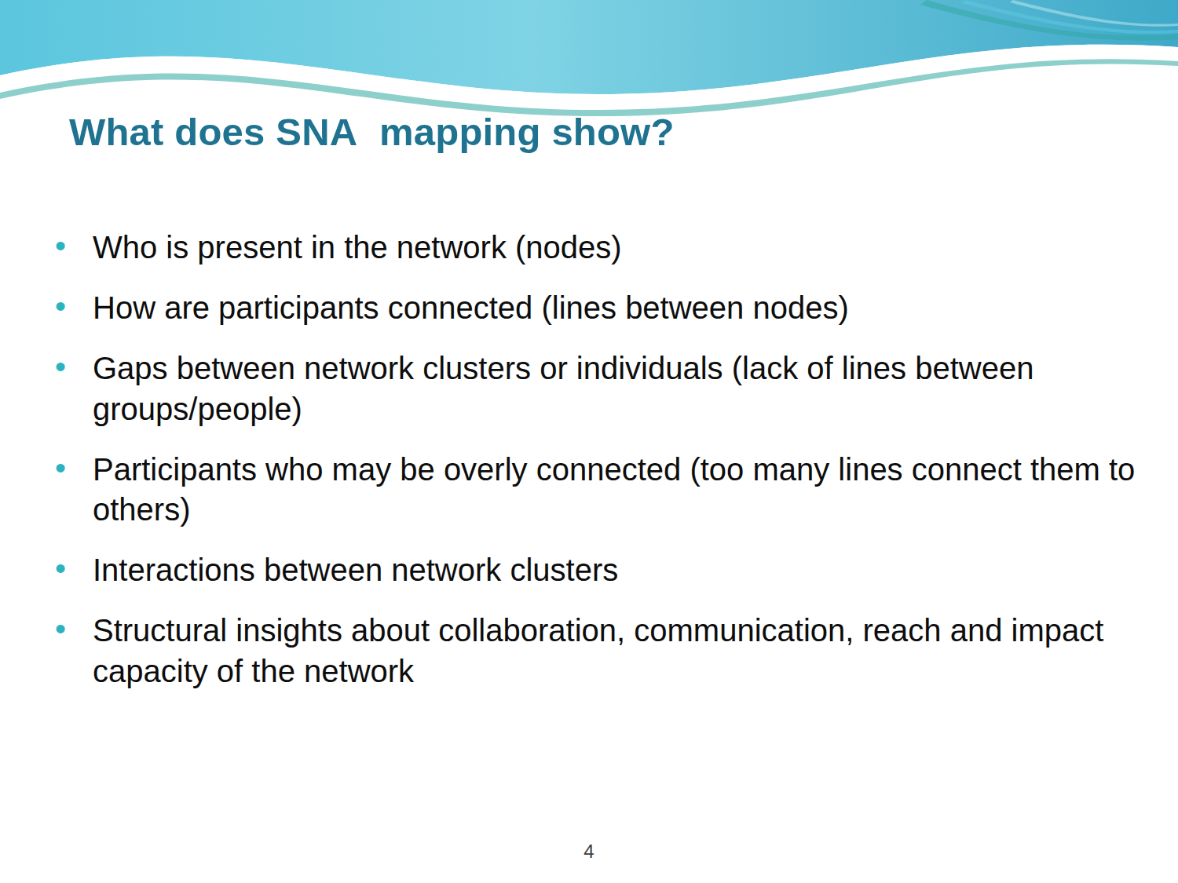What does SNA mapping show?
Who is present in the network (nodes)
How are participants connected (lines between nodes)
Gaps between network clusters or individuals (lack of lines between groups/people)
Participants who may be overly connected (too many lines connect them to others)
Interactions between network clusters
Structural insights about collaboration, communication, reach and impact capacity of the network
4